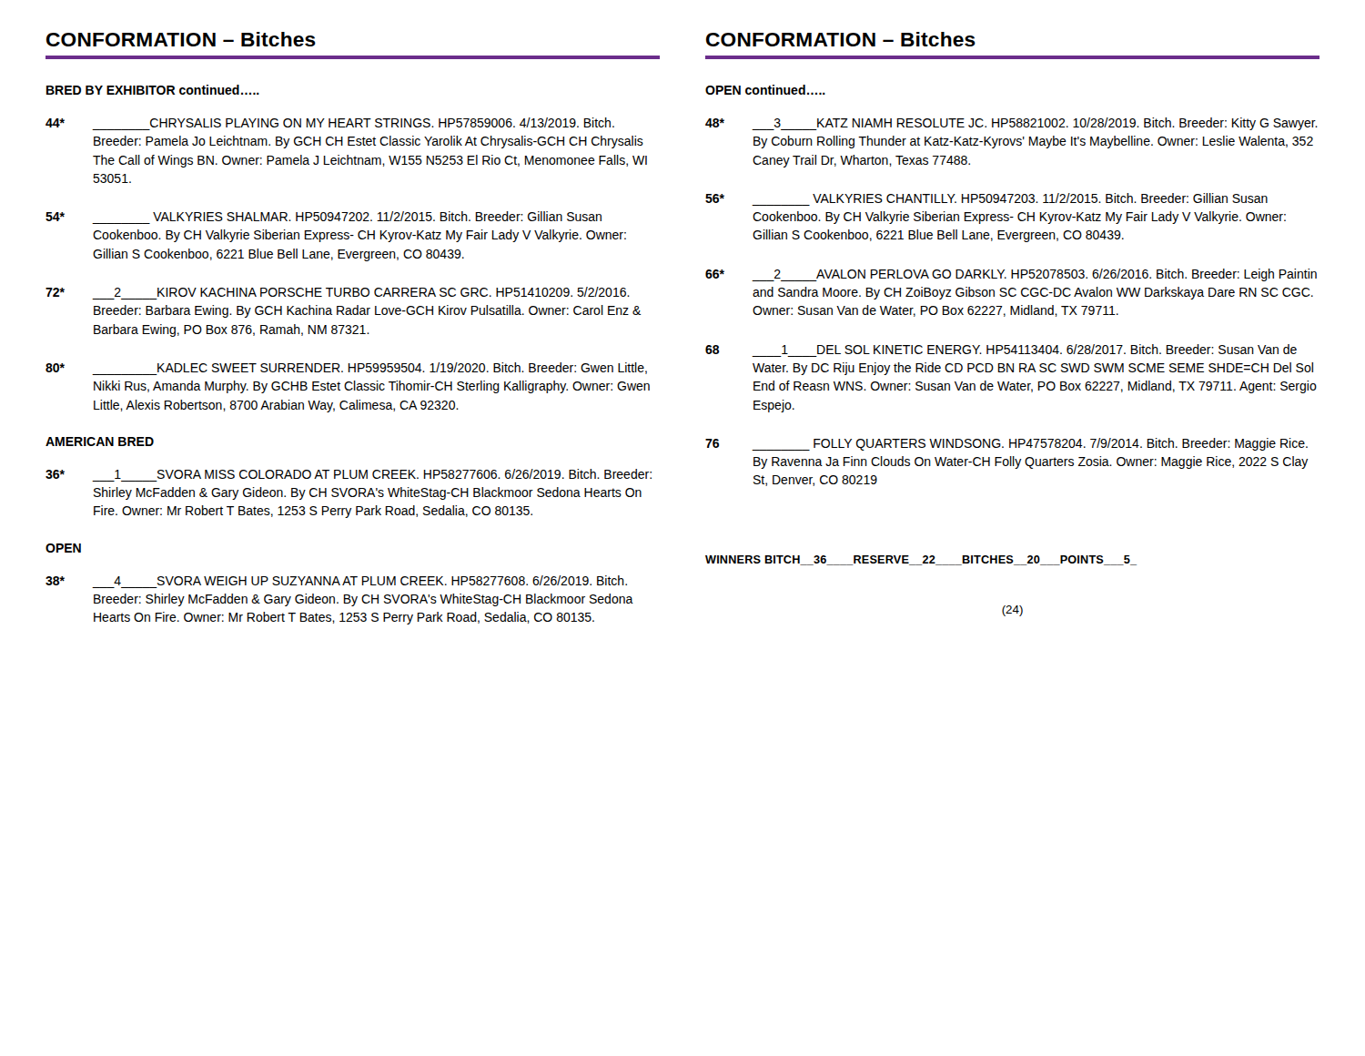CONFORMATION – Bitches
BRED BY EXHIBITOR continued…..
44*
________CHRYSALIS PLAYING ON MY HEART STRINGS. HP57859006. 4/13/2019. Bitch. Breeder: Pamela Jo Leichtnam. By GCH CH Estet Classic Yarolik At Chrysalis-GCH CH Chrysalis The Call of Wings BN. Owner: Pamela J Leichtnam, W155 N5253 El Rio Ct, Menomonee Falls, WI 53051.
54*
________ VALKYRIES SHALMAR. HP50947202. 11/2/2015. Bitch. Breeder: Gillian Susan Cookenboo. By CH Valkyrie Siberian Express- CH Kyrov-Katz My Fair Lady V Valkyrie. Owner: Gillian S Cookenboo, 6221 Blue Bell Lane, Evergreen, CO 80439.
72*
___2_____KIROV KACHINA PORSCHE TURBO CARRERA SC GRC. HP51410209. 5/2/2016. Breeder: Barbara Ewing. By GCH Kachina Radar Love-GCH Kirov Pulsatilla. Owner: Carol Enz & Barbara Ewing, PO Box 876, Ramah, NM 87321.
80*
_________KADLEC SWEET SURRENDER. HP59959504. 1/19/2020. Bitch. Breeder: Gwen Little, Nikki Rus, Amanda Murphy. By GCHB Estet Classic Tihomir-CH Sterling Kalligraphy. Owner: Gwen Little, Alexis Robertson, 8700 Arabian Way, Calimesa, CA 92320.
AMERICAN BRED
36*
___1_____SVORA MISS COLORADO AT PLUM CREEK. HP58277606. 6/26/2019. Bitch. Breeder: Shirley McFadden & Gary Gideon. By CH SVORA's WhiteStag-CH Blackmoor Sedona Hearts On Fire. Owner: Mr Robert T Bates, 1253 S Perry Park Road, Sedalia, CO 80135.
OPEN
38*
___4_____SVORA WEIGH UP SUZYANNA AT PLUM CREEK. HP58277608. 6/26/2019. Bitch. Breeder: Shirley McFadden & Gary Gideon. By CH SVORA's WhiteStag-CH Blackmoor Sedona Hearts On Fire. Owner: Mr Robert T Bates, 1253 S Perry Park Road, Sedalia, CO 80135.
CONFORMATION – Bitches
OPEN continued…..
48*
___3_____KATZ NIAMH RESOLUTE JC. HP58821002. 10/28/2019. Bitch. Breeder: Kitty G Sawyer. By Coburn Rolling Thunder at Katz-Katz-Kyrovs' Maybe It's Maybelline. Owner: Leslie Walenta, 352 Caney Trail Dr, Wharton, Texas 77488.
56*
________ VALKYRIES CHANTILLY. HP50947203. 11/2/2015. Bitch. Breeder: Gillian Susan Cookenboo. By CH Valkyrie Siberian Express- CH Kyrov-Katz My Fair Lady V Valkyrie. Owner: Gillian S Cookenboo, 6221 Blue Bell Lane, Evergreen, CO 80439.
66*
___2_____AVALON PERLOVA GO DARKLY. HP52078503. 6/26/2016. Bitch. Breeder: Leigh Paintin and Sandra Moore. By CH ZoiBoyz Gibson SC CGC-DC Avalon WW Darkskaya Dare RN SC CGC. Owner: Susan Van de Water, PO Box 62227, Midland, TX 79711.
68
____1____DEL SOL KINETIC ENERGY. HP54113404. 6/28/2017. Bitch. Breeder: Susan Van de Water. By DC Riju Enjoy the Ride CD PCD BN RA SC SWD SWM SCME SEME SHDE=CH Del Sol End of Reasn WNS. Owner: Susan Van de Water, PO Box 62227, Midland, TX 79711. Agent: Sergio Espejo.
76
________ FOLLY QUARTERS WINDSONG. HP47578204. 7/9/2014. Bitch. Breeder: Maggie Rice. By Ravenna Ja Finn Clouds On Water-CH Folly Quarters Zosia. Owner: Maggie Rice, 2022 S Clay St, Denver, CO 80219
WINNERS BITCH__36____RESERVE__22____BITCHES__20___POINTS___5_
(24)